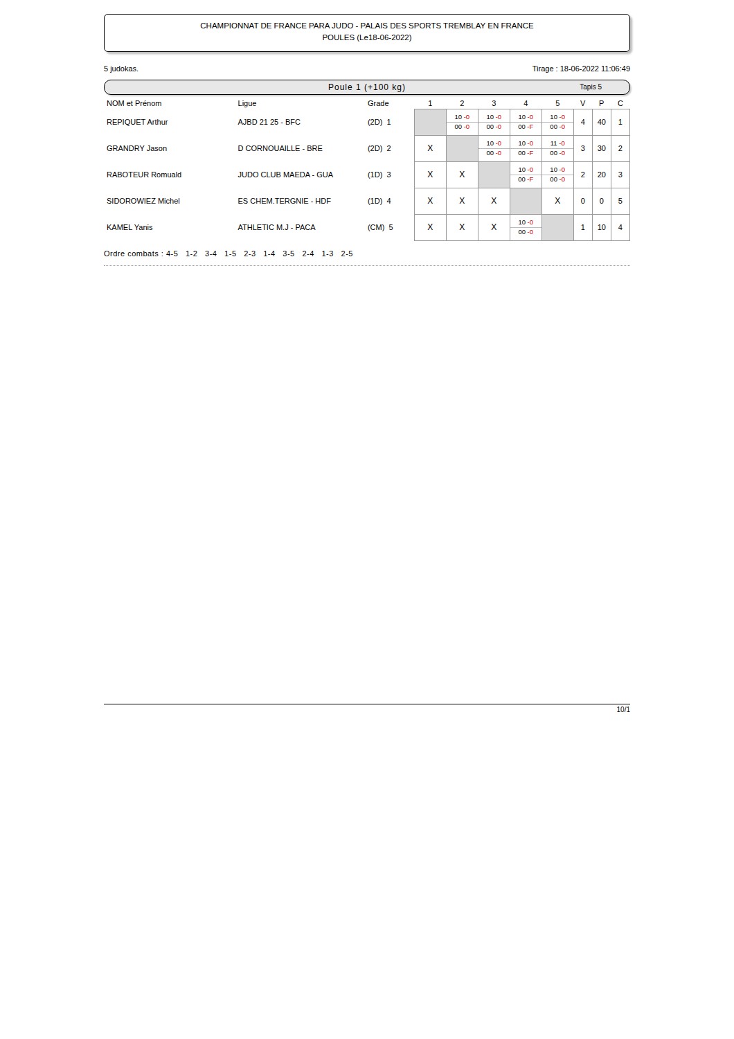CHAMPIONNAT DE FRANCE PARA JUDO - PALAIS DES SPORTS TREMBLAY EN FRANCE
POULES (Le18-06-2022)
5 judokas.
Tirage : 18-06-2022 11:06:49
Poule 1 (+100 kg) Tapis 5
| NOM et Prénom | Ligue | Grade | 1 | 2 | 3 | 4 | 5 | V | P | C |
| --- | --- | --- | --- | --- | --- | --- | --- | --- | --- | --- |
| REPIQUET Arthur | AJBD 21 25 - BFC | (2D) 1 | | 10 -0 00 -0 | 10 -0 00 -0 | 10 -0 00 -F | 10 -0 00 -0 | 4 | 40 | 1 |
| GRANDRY Jason | D CORNOUAILLE - BRE | (2D) 2 | X | | 10 -0 00 -0 | 10 -0 00 -F | 11 -0 00 -0 | 3 | 30 | 2 |
| RABOTEUR Romuald | JUDO CLUB MAEDA - GUA | (1D) 3 | X | X | | 10 -0 00 -F | 10 -0 00 -0 | 2 | 20 | 3 |
| SIDOROWIEZ Michel | ES CHEM.TERGNIE - HDF | (1D) 4 | X | X | X | | X | 0 | 0 | 5 |
| KAMEL Yanis | ATHLETIC M.J - PACA | (CM) 5 | X | X | X | 10 -0 00 -0 | | 1 | 10 | 4 |
Ordre combats : 4-5 1-2 3-4 1-5 2-3 1-4 3-5 2-4 1-3 2-5
10/1